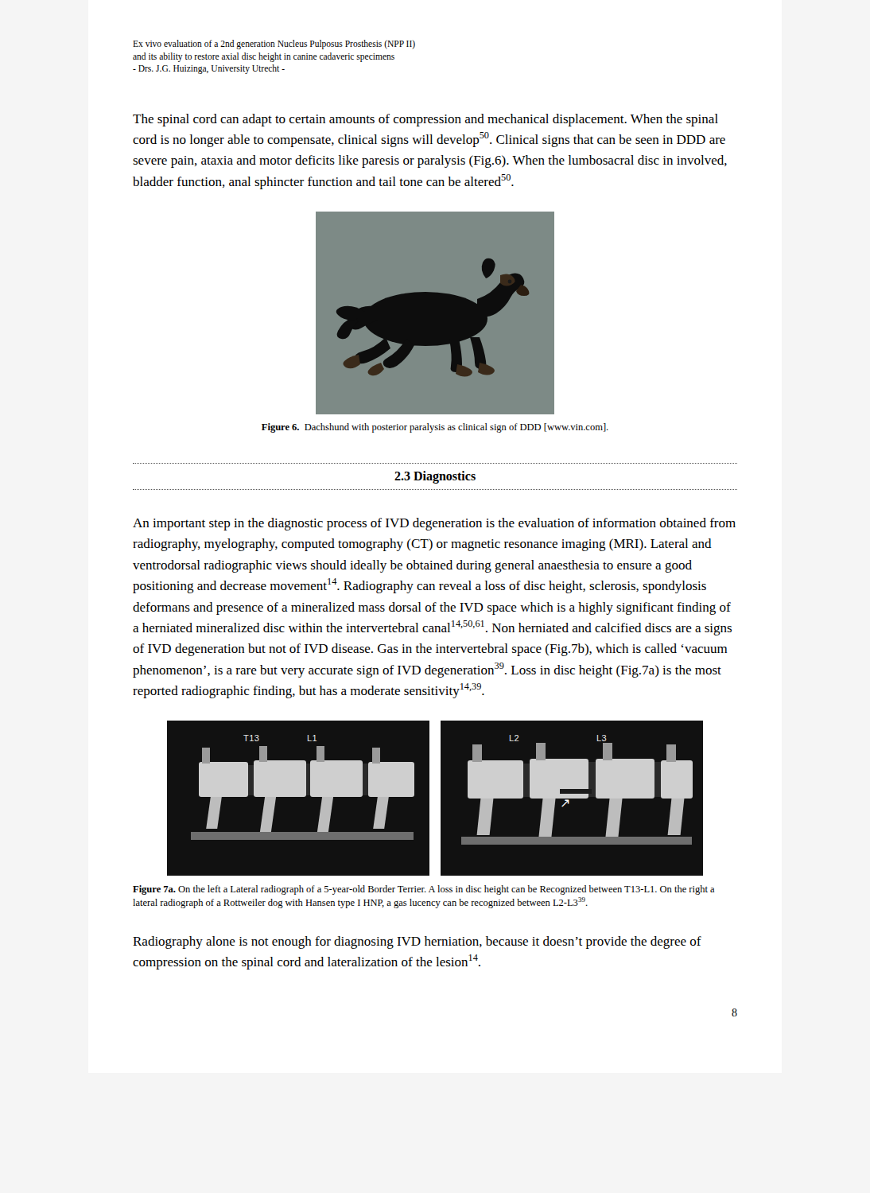Ex vivo evaluation of a 2nd generation Nucleus Pulposus Prosthesis (NPP II)
and its ability to restore axial disc height in canine cadaveric specimens
- Drs. J.G. Huizinga, University Utrecht -
The spinal cord can adapt to certain amounts of compression and mechanical displacement. When the spinal cord is no longer able to compensate, clinical signs will develop50. Clinical signs that can be seen in DDD are severe pain, ataxia and motor deficits like paresis or paralysis (Fig.6). When the lumbosacral disc in involved, bladder function, anal sphincter function and tail tone can be altered50.
Figure 6. Dachshund with posterior paralysis as clinical sign of DDD [www.vin.com].
2.3 Diagnostics
An important step in the diagnostic process of IVD degeneration is the evaluation of information obtained from radiography, myelography, computed tomography (CT) or magnetic resonance imaging (MRI). Lateral and ventrodorsal radiographic views should ideally be obtained during general anaesthesia to ensure a good positioning and decrease movement14. Radiography can reveal a loss of disc height, sclerosis, spondylosis deformans and presence of a mineralized mass dorsal of the IVD space which is a highly significant finding of a herniated mineralized disc within the intervertebral canal14,50,61. Non herniated and calcified discs are a signs of IVD degeneration but not of IVD disease. Gas in the intervertebral space (Fig.7b), which is called ‘vacuum phenomenon’, is a rare but very accurate sign of IVD degeneration39. Loss in disc height (Fig.7a) is the most reported radiographic finding, but has a moderate sensitivity14,39.
T13 L1
L2 L3
↗
Figure 7a. On the left a Lateral radiograph of a 5-year-old Border Terrier. A loss in disc height can be Recognized between T13-L1. On the right a lateral radiograph of a Rottweiler dog with Hansen type I HNP, a gas lucency can be recognized between L2-L339.
Radiography alone is not enough for diagnosing IVD herniation, because it doesn’t provide the degree of compression on the spinal cord and lateralization of the lesion14.
8